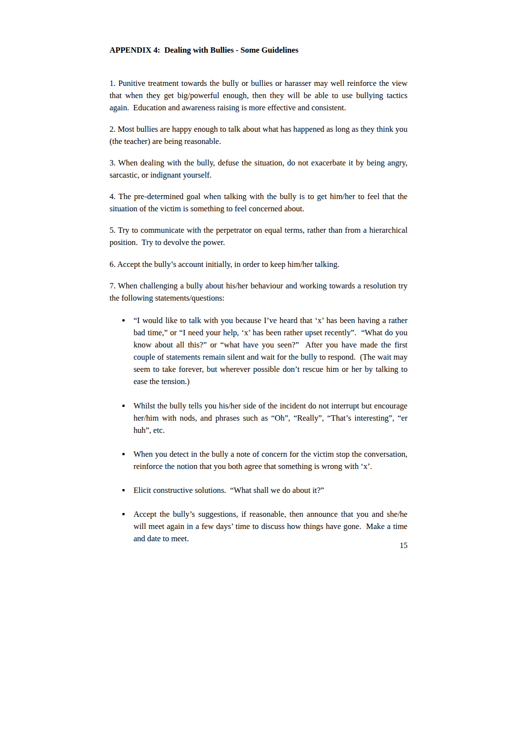APPENDIX 4: Dealing with Bullies - Some Guidelines
1. Punitive treatment towards the bully or bullies or harasser may well reinforce the view that when they get big/powerful enough, then they will be able to use bullying tactics again. Education and awareness raising is more effective and consistent.
2. Most bullies are happy enough to talk about what has happened as long as they think you (the teacher) are being reasonable.
3. When dealing with the bully, defuse the situation, do not exacerbate it by being angry, sarcastic, or indignant yourself.
4. The pre-determined goal when talking with the bully is to get him/her to feel that the situation of the victim is something to feel concerned about.
5. Try to communicate with the perpetrator on equal terms, rather than from a hierarchical position. Try to devolve the power.
6. Accept the bully’s account initially, in order to keep him/her talking.
7. When challenging a bully about his/her behaviour and working towards a resolution try the following statements/questions:
“I would like to talk with you because I’ve heard that ‘x’ has been having a rather bad time,” or “I need your help, ‘x’ has been rather upset recently”. “What do you know about all this?” or “what have you seen?” After you have made the first couple of statements remain silent and wait for the bully to respond. (The wait may seem to take forever, but wherever possible don’t rescue him or her by talking to ease the tension.)
Whilst the bully tells you his/her side of the incident do not interrupt but encourage her/him with nods, and phrases such as “Oh”, “Really”, “That’s interesting”, “er huh”, etc.
When you detect in the bully a note of concern for the victim stop the conversation, reinforce the notion that you both agree that something is wrong with ‘x’.
Elicit constructive solutions. “What shall we do about it?”
Accept the bully’s suggestions, if reasonable, then announce that you and she/he will meet again in a few days’ time to discuss how things have gone. Make a time and date to meet.
15